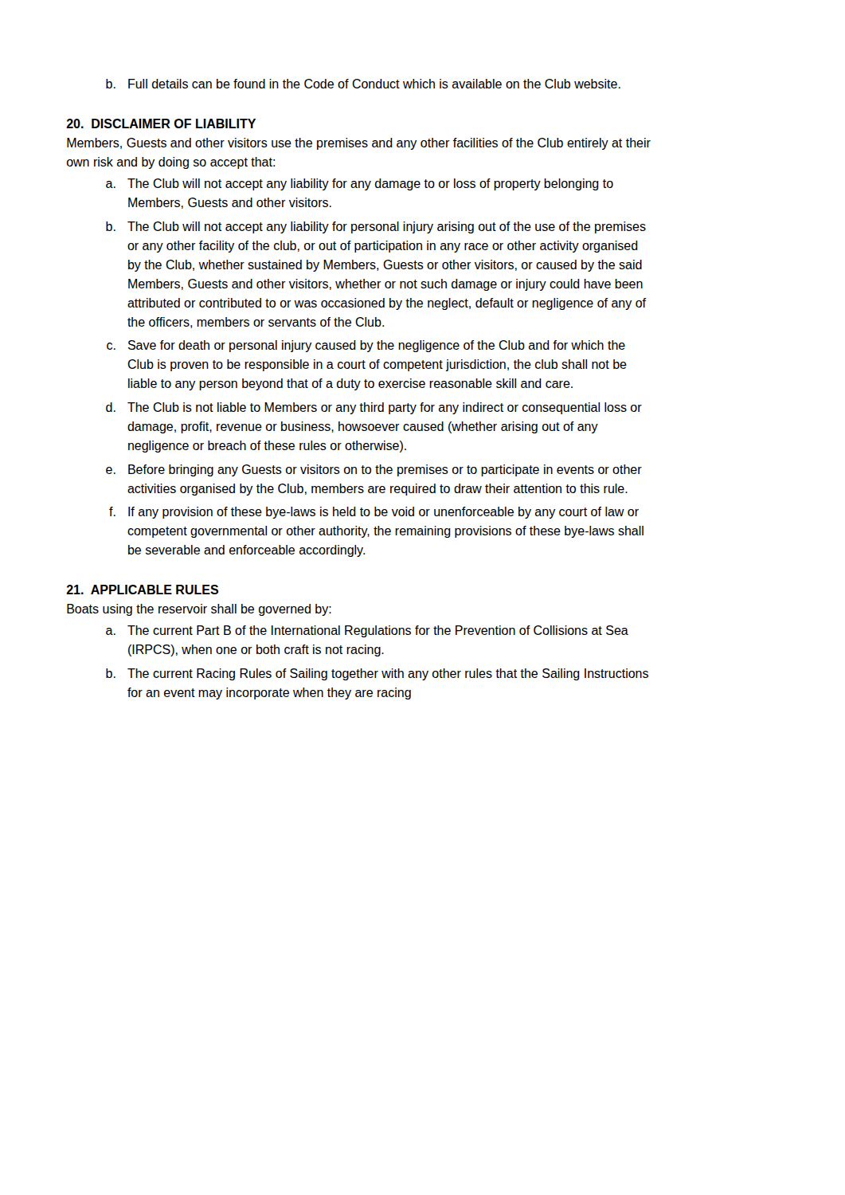Full details can be found in the Code of Conduct which is available on the Club website.
20. Disclaimer of Liability
Members, Guests and other visitors use the premises and any other facilities of the Club entirely at their own risk and by doing so accept that:
The Club will not accept any liability for any damage to or loss of property belonging to Members, Guests and other visitors.
The Club will not accept any liability for personal injury arising out of the use of the premises or any other facility of the club, or out of participation in any race or other activity organised by the Club, whether sustained by Members, Guests or other visitors, or caused by the said Members, Guests and other visitors, whether or not such damage or injury could have been attributed or contributed to or was occasioned by the neglect, default or negligence of any of the officers, members or servants of the Club.
Save for death or personal injury caused by the negligence of the Club and for which the Club is proven to be responsible in a court of competent jurisdiction, the club shall not be liable to any person beyond that of a duty to exercise reasonable skill and care.
The Club is not liable to Members or any third party for any indirect or consequential loss or damage, profit, revenue or business, howsoever caused (whether arising out of any negligence or breach of these rules or otherwise).
Before bringing any Guests or visitors on to the premises or to participate in events or other activities organised by the Club, members are required to draw their attention to this rule.
If any provision of these bye-laws is held to be void or unenforceable by any court of law or competent governmental or other authority, the remaining provisions of these bye-laws shall be severable and enforceable accordingly.
21. Applicable Rules
Boats using the reservoir shall be governed by:
The current Part B of the International Regulations for the Prevention of Collisions at Sea (IRPCS), when one or both craft is not racing.
The current Racing Rules of Sailing together with any other rules that the Sailing Instructions for an event may incorporate when they are racing